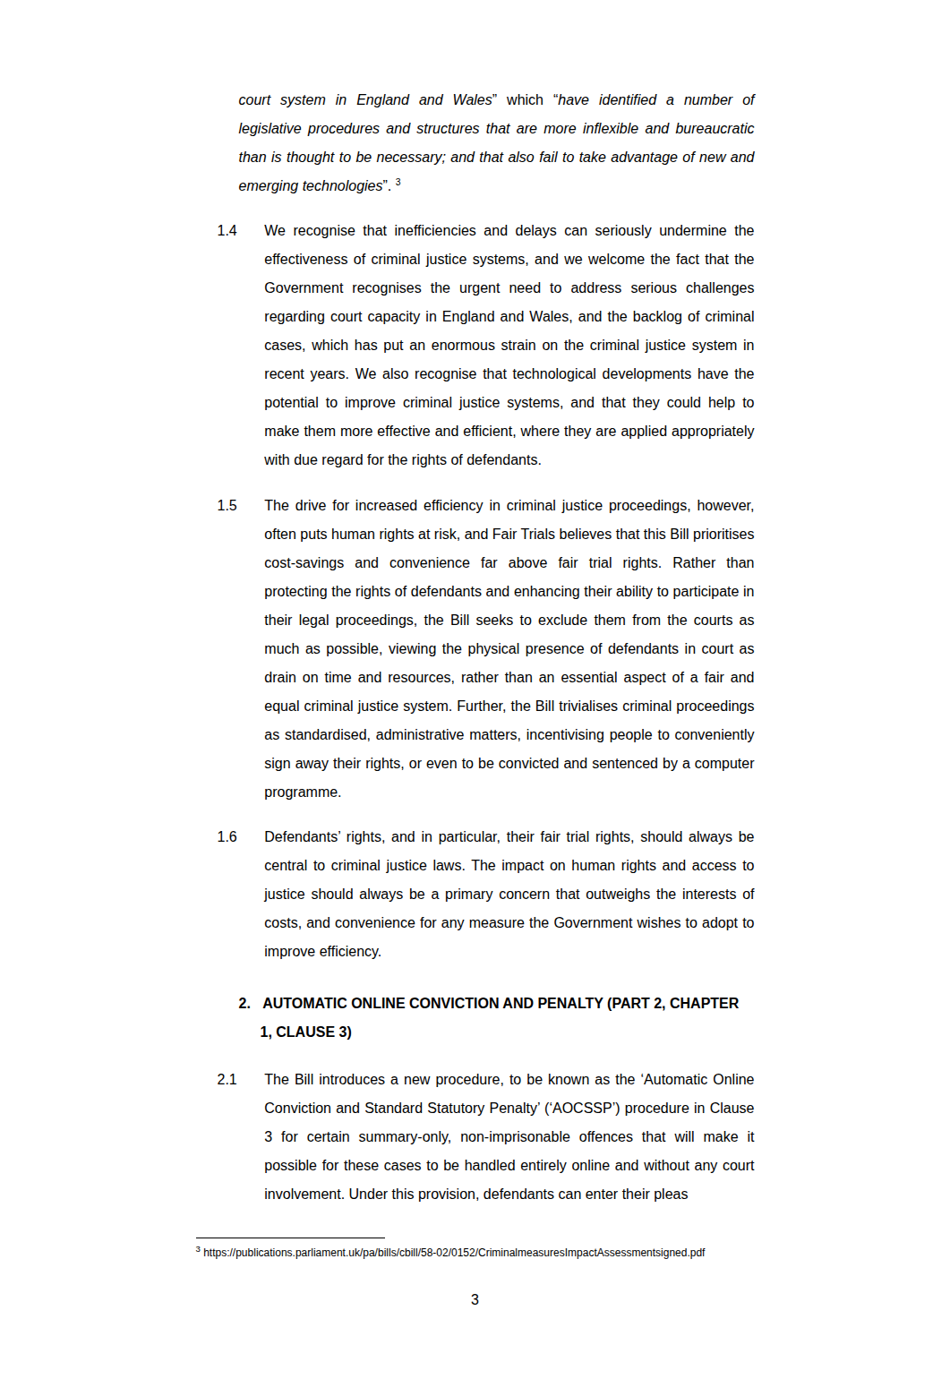court system in England and Wales” which “have identified a number of legislative procedures and structures that are more inflexible and bureaucratic than is thought to be necessary; and that also fail to take advantage of new and emerging technologies”. 3
1.4
We recognise that inefficiencies and delays can seriously undermine the effectiveness of criminal justice systems, and we welcome the fact that the Government recognises the urgent need to address serious challenges regarding court capacity in England and Wales, and the backlog of criminal cases, which has put an enormous strain on the criminal justice system in recent years. We also recognise that technological developments have the potential to improve criminal justice systems, and that they could help to make them more effective and efficient, where they are applied appropriately with due regard for the rights of defendants.
1.5
The drive for increased efficiency in criminal justice proceedings, however, often puts human rights at risk, and Fair Trials believes that this Bill prioritises cost-savings and convenience far above fair trial rights. Rather than protecting the rights of defendants and enhancing their ability to participate in their legal proceedings, the Bill seeks to exclude them from the courts as much as possible, viewing the physical presence of defendants in court as drain on time and resources, rather than an essential aspect of a fair and equal criminal justice system. Further, the Bill trivialises criminal proceedings as standardised, administrative matters, incentivising people to conveniently sign away their rights, or even to be convicted and sentenced by a computer programme.
1.6
Defendants’ rights, and in particular, their fair trial rights, should always be central to criminal justice laws. The impact on human rights and access to justice should always be a primary concern that outweighs the interests of costs, and convenience for any measure the Government wishes to adopt to improve efficiency.
2. AUTOMATIC ONLINE CONVICTION AND PENALTY (PART 2, CHAPTER 1, CLAUSE 3)
2.1
The Bill introduces a new procedure, to be known as the ‘Automatic Online Conviction and Standard Statutory Penalty’ (‘AOCSSP’) procedure in Clause 3 for certain summary-only, non-imprisonable offences that will make it possible for these cases to be handled entirely online and without any court involvement. Under this provision, defendants can enter their pleas
3 https://publications.parliament.uk/pa/bills/cbill/58-02/0152/CriminalmeasuresImpactAssessmentsigned.pdf
3